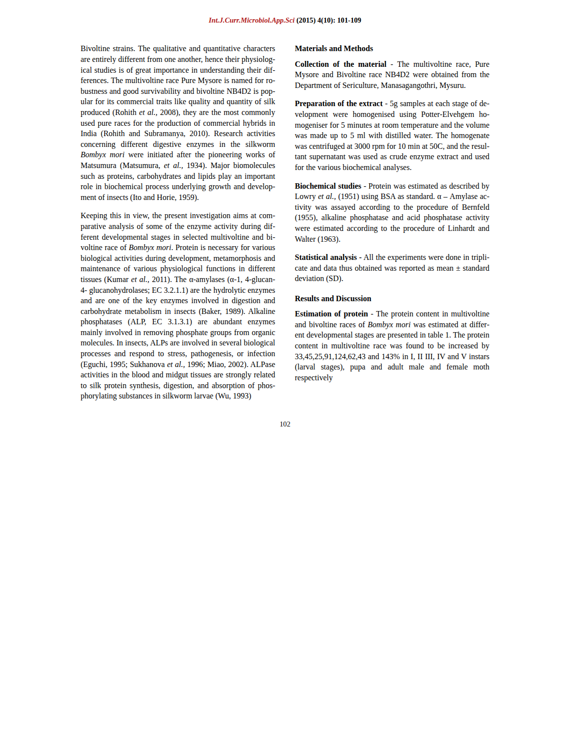Int.J.Curr.Microbiol.App.Sci (2015) 4(10): 101-109
Bivoltine strains. The qualitative and quantitative characters are entirely different from one another, hence their physiological studies is of great importance in understanding their differences. The multivoltine race Pure Mysore is named for robustness and good survivability and bivoltine NB4D2 is popular for its commercial traits like quality and quantity of silk produced (Rohith et al., 2008), they are the most commonly used pure races for the production of commercial hybrids in India (Rohith and Subramanya, 2010). Research activities concerning different digestive enzymes in the silkworm Bombyx mori were initiated after the pioneering works of Matsumura (Matsumura, et al., 1934). Major biomolecules such as proteins, carbohydrates and lipids play an important role in biochemical process underlying growth and development of insects (Ito and Horie, 1959).
Keeping this in view, the present investigation aims at comparative analysis of some of the enzyme activity during different developmental stages in selected multivoltine and bivoltine race of Bombyx mori. Protein is necessary for various biological activities during development, metamorphosis and maintenance of various physiological functions in different tissues (Kumar et al., 2011). The α-amylases (α-1, 4-glucan-4- glucanohydrolases; EC 3.2.1.1) are the hydrolytic enzymes and are one of the key enzymes involved in digestion and carbohydrate metabolism in insects (Baker, 1989). Alkaline phosphatases (ALP, EC 3.1.3.1) are abundant enzymes mainly involved in removing phosphate groups from organic molecules. In insects, ALPs are involved in several biological processes and respond to stress, pathogenesis, or infection (Eguchi, 1995; Sukhanova et al., 1996; Miao, 2002). ALPase activities in the blood and midgut tissues are strongly related to silk protein synthesis, digestion, and absorption of phosphorylating substances in silkworm larvae (Wu, 1993)
Materials and Methods
Collection of the material - The multivoltine race, Pure Mysore and Bivoltine race NB4D2 were obtained from the Department of Sericulture, Manasagangothri, Mysuru.
Preparation of the extract - 5g samples at each stage of development were homogenised using Potter-Elvehgem homogeniser for 5 minutes at room temperature and the volume was made up to 5 ml with distilled water. The homogenate was centrifuged at 3000 rpm for 10 min at 50C, and the resultant supernatant was used as crude enzyme extract and used for the various biochemical analyses.
Biochemical studies - Protein was estimated as described by Lowry et al., (1951) using BSA as standard. α – Amylase activity was assayed according to the procedure of Bernfeld (1955), alkaline phosphatase and acid phosphatase activity were estimated according to the procedure of Linhardt and Walter (1963).
Statistical analysis - All the experiments were done in triplicate and data thus obtained was reported as mean ± standard deviation (SD).
Results and Discussion
Estimation of protein - The protein content in multivoltine and bivoltine races of Bombyx mori was estimated at different developmental stages are presented in table 1. The protein content in multivoltine race was found to be increased by 33,45,25,91,124,62,43 and 143% in I, II III, IV and V instars (larval stages), pupa and adult male and female moth respectively
102